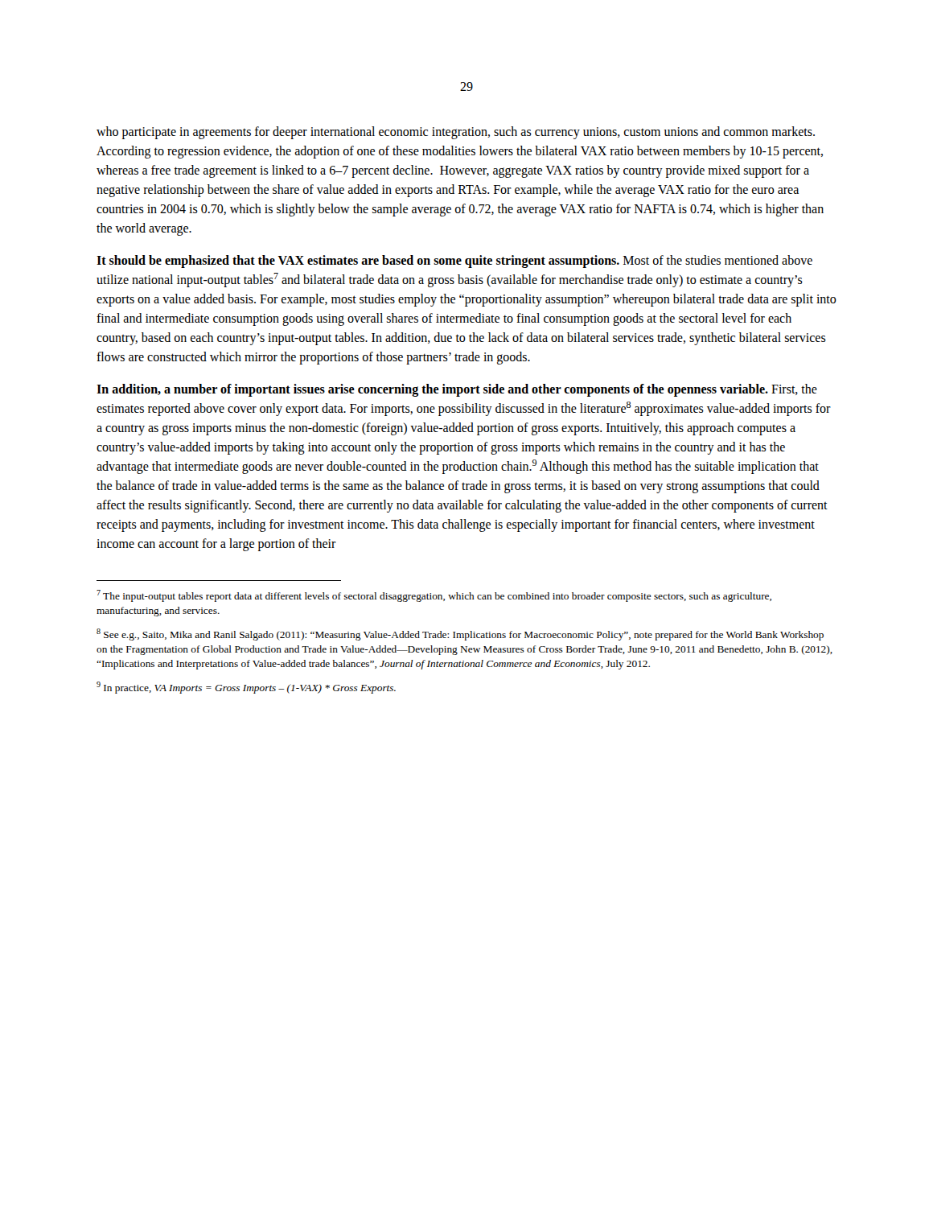29
who participate in agreements for deeper international economic integration, such as currency unions, custom unions and common markets. According to regression evidence, the adoption of one of these modalities lowers the bilateral VAX ratio between members by 10-15 percent, whereas a free trade agreement is linked to a 6–7 percent decline. However, aggregate VAX ratios by country provide mixed support for a negative relationship between the share of value added in exports and RTAs. For example, while the average VAX ratio for the euro area countries in 2004 is 0.70, which is slightly below the sample average of 0.72, the average VAX ratio for NAFTA is 0.74, which is higher than the world average.
It should be emphasized that the VAX estimates are based on some quite stringent assumptions. Most of the studies mentioned above utilize national input-output tables7 and bilateral trade data on a gross basis (available for merchandise trade only) to estimate a country’s exports on a value added basis. For example, most studies employ the “proportionality assumption” whereupon bilateral trade data are split into final and intermediate consumption goods using overall shares of intermediate to final consumption goods at the sectoral level for each country, based on each country’s input-output tables. In addition, due to the lack of data on bilateral services trade, synthetic bilateral services flows are constructed which mirror the proportions of those partners’ trade in goods.
In addition, a number of important issues arise concerning the import side and other components of the openness variable. First, the estimates reported above cover only export data. For imports, one possibility discussed in the literature8 approximates value-added imports for a country as gross imports minus the non-domestic (foreign) value-added portion of gross exports. Intuitively, this approach computes a country’s value-added imports by taking into account only the proportion of gross imports which remains in the country and it has the advantage that intermediate goods are never double-counted in the production chain.9 Although this method has the suitable implication that the balance of trade in value-added terms is the same as the balance of trade in gross terms, it is based on very strong assumptions that could affect the results significantly. Second, there are currently no data available for calculating the value-added in the other components of current receipts and payments, including for investment income. This data challenge is especially important for financial centers, where investment income can account for a large portion of their
7 The input-output tables report data at different levels of sectoral disaggregation, which can be combined into broader composite sectors, such as agriculture, manufacturing, and services.
8 See e.g., Saito, Mika and Ranil Salgado (2011): “Measuring Value-Added Trade: Implications for Macroeconomic Policy”, note prepared for the World Bank Workshop on the Fragmentation of Global Production and Trade in Value-Added—Developing New Measures of Cross Border Trade, June 9-10, 2011 and Benedetto, John B. (2012), “Implications and Interpretations of Value-added trade balances”, Journal of International Commerce and Economics, July 2012.
9 In practice, VA Imports = Gross Imports – (1-VAX) * Gross Exports.